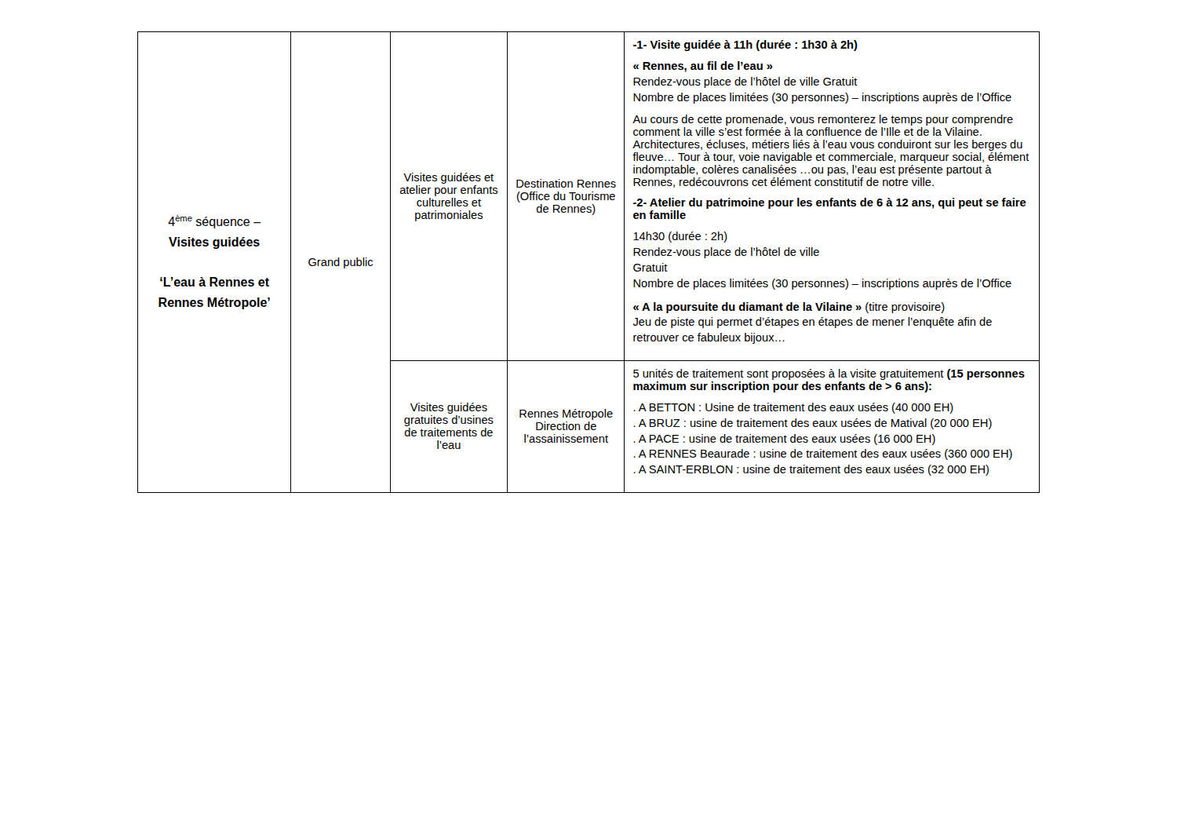| 4 ème séquence – Visites guidées ‘L’eau à Rennes et Rennes Métropole’ | Grand public | Visites guidées et atelier pour enfants culturelles et patrimoniales | Destination Rennes (Office du Tourisme de Rennes) | -1- Visite guidée à 11h (durée : 1h30 à 2h) « Rennes, au fil de l’eau » Rendez-vous place de l’hôtel de ville Gratuit Nombre de places limitées (30 personnes) – inscriptions auprès de l’Office Au cours de cette promenade, vous remonterez le temps pour comprendre comment la ville s’est formée à la confluence de l’Ille et de la Vilaine. Architectures, écluses, métiers liés à l’eau vous conduiront sur les berges du fleuve… Tour à tour, voie navigable et commerciale, marqueur social, élément indomptable, colères canalisées …ou pas, l’eau est présente partout à Rennes, redécouvrons cet élément constitutif de notre ville. -2- Atelier du patrimoine pour les enfants de 6 à 12 ans, qui peut se faire en famille 14h30 (durée : 2h) Rendez-vous place de l’hôtel de ville Gratuit Nombre de places limitées (30 personnes) – inscriptions auprès de l’Office « A la poursuite du diamant de la Vilaine » (titre provisoire) Jeu de piste qui permet d’étapes en étapes de mener l’enquête afin de retrouver ce fabuleux bijoux… |
| Visites guidées gratuites d’usines de traitements de l’eau | Rennes Métropole Direction de l’assainissement | 5 unités de traitement sont proposées à la visite gratuitement (15 personnes maximum sur inscription pour des enfants de > 6 ans): . A BETTON : Usine de traitement des eaux usées (40 000 EH) . A BRUZ : usine de traitement des eaux usées de Matival (20 000 EH) . A PACE : usine de traitement des eaux usées (16 000 EH) . A RENNES Beaurade : usine de traitement des eaux usées (360 000 EH) . A SAINT-ERBLON : usine de traitement des eaux usées (32 000 EH) |